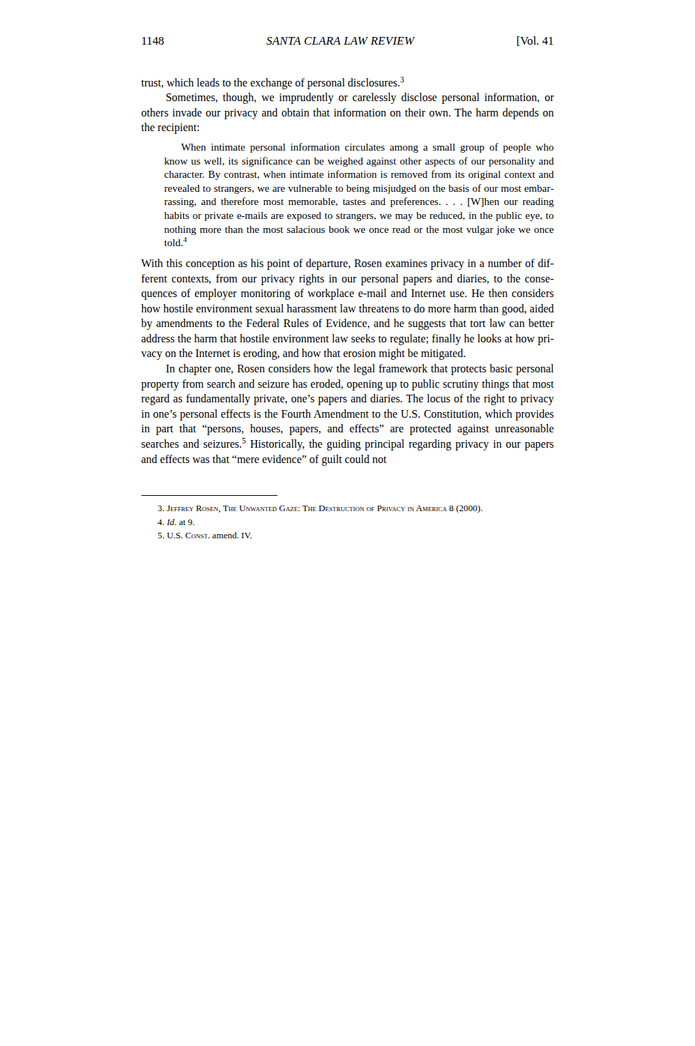1148 SANTA CLARA LAW REVIEW [Vol. 41
trust, which leads to the exchange of personal disclosures.3
Sometimes, though, we imprudently or carelessly disclose personal information, or others invade our privacy and obtain that information on their own. The harm depends on the recipient:
When intimate personal information circulates among a small group of people who know us well, its significance can be weighed against other aspects of our personality and character. By contrast, when intimate information is removed from its original context and revealed to strangers, we are vulnerable to being misjudged on the basis of our most embarrassing, and therefore most memorable, tastes and preferences. . . . [W]hen our reading habits or private e-mails are exposed to strangers, we may be reduced, in the public eye, to nothing more than the most salacious book we once read or the most vulgar joke we once told.4
With this conception as his point of departure, Rosen examines privacy in a number of different contexts, from our privacy rights in our personal papers and diaries, to the consequences of employer monitoring of workplace e-mail and Internet use. He then considers how hostile environment sexual harassment law threatens to do more harm than good, aided by amendments to the Federal Rules of Evidence, and he suggests that tort law can better address the harm that hostile environment law seeks to regulate; finally he looks at how privacy on the Internet is eroding, and how that erosion might be mitigated.
In chapter one, Rosen considers how the legal framework that protects basic personal property from search and seizure has eroded, opening up to public scrutiny things that most regard as fundamentally private, one’s papers and diaries. The locus of the right to privacy in one’s personal effects is the Fourth Amendment to the U.S. Constitution, which provides in part that “persons, houses, papers, and effects” are protected against unreasonable searches and seizures.5 Historically, the guiding principal regarding privacy in our papers and effects was that “mere evidence” of guilt could not
3. Jeffrey Rosen, The Unwanted Gaze: The Destruction of Privacy in America 8 (2000).
4. Id. at 9.
5. U.S. Const. amend. IV.